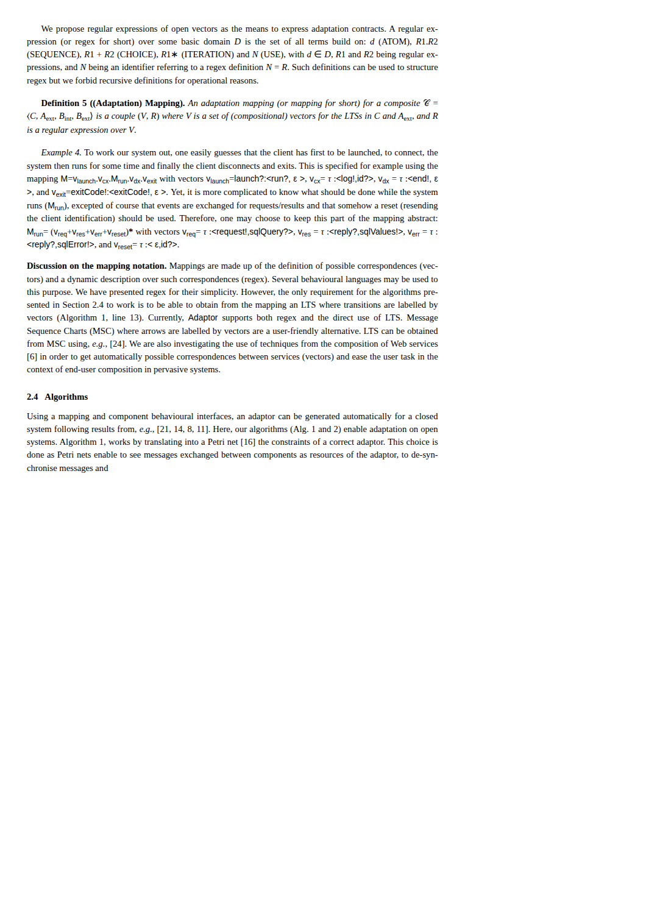We propose regular expressions of open vectors as the means to express adaptation contracts. A regular expression (or regex for short) over some basic domain D is the set of all terms build on: d (ATOM), R1.R2 (SEQUENCE), R1 + R2 (CHOICE), R1∗ (ITERATION) and N (USE), with d ∈ D, R1 and R2 being regular expressions, and N being an identifier referring to a regex definition N = R. Such definitions can be used to structure regex but we forbid recursive definitions for operational reasons.
Definition 5 ((Adaptation) Mapping). An adaptation mapping (or mapping for short) for a composite 𝒞 = ⟨C, Aext, Bint, Bext⟩ is a couple (V, R) where V is a set of (compositional) vectors for the LTSs in C and Aext, and R is a regular expression over V.
Example 4. To work our system out, one easily guesses that the client has first to be launched, to connect, the system then runs for some time and finally the client disconnects and exits. This is specified for example using the mapping M=vlaunch.vcx.Mrun.vdx.vexit with vectors vlaunch=launch?:<run?, ε >, vcx= τ :<log!,id?>, vdx = τ :<end!, ε >, and vexit=exitCode!:<exitCode!, ε >. Yet, it is more complicated to know what should be done while the system runs (Mrun), excepted of course that events are exchanged for requests/results and that somehow a reset (resending the client identification) should be used. Therefore, one may choose to keep this part of the mapping abstract: Mrun= (vreq+vres+verr+vreset)* with vectors vreq= τ :<request!,sqlQuery?>, vres = τ :<reply?,sqlValues!>, verr = τ :<reply?,sqlError!>, and vreset= τ :< ε,id?>.
Discussion on the mapping notation. Mappings are made up of the definition of possible correspondences (vectors) and a dynamic description over such correspondences (regex). Several behavioural languages may be used to this purpose. We have presented regex for their simplicity. However, the only requirement for the algorithms presented in Section 2.4 to work is to be able to obtain from the mapping an LTS where transitions are labelled by vectors (Algorithm 1, line 13). Currently, Adaptor supports both regex and the direct use of LTS. Message Sequence Charts (MSC) where arrows are labelled by vectors are a user-friendly alternative. LTS can be obtained from MSC using, e.g., [24]. We are also investigating the use of techniques from the composition of Web services [6] in order to get automatically possible correspondences between services (vectors) and ease the user task in the context of end-user composition in pervasive systems.
2.4 Algorithms
Using a mapping and component behavioural interfaces, an adaptor can be generated automatically for a closed system following results from, e.g., [21, 14, 8, 11]. Here, our algorithms (Alg. 1 and 2) enable adaptation on open systems. Algorithm 1, works by translating into a Petri net [16] the constraints of a correct adaptor. This choice is done as Petri nets enable to see messages exchanged between components as resources of the adaptor, to de-synchronise messages and